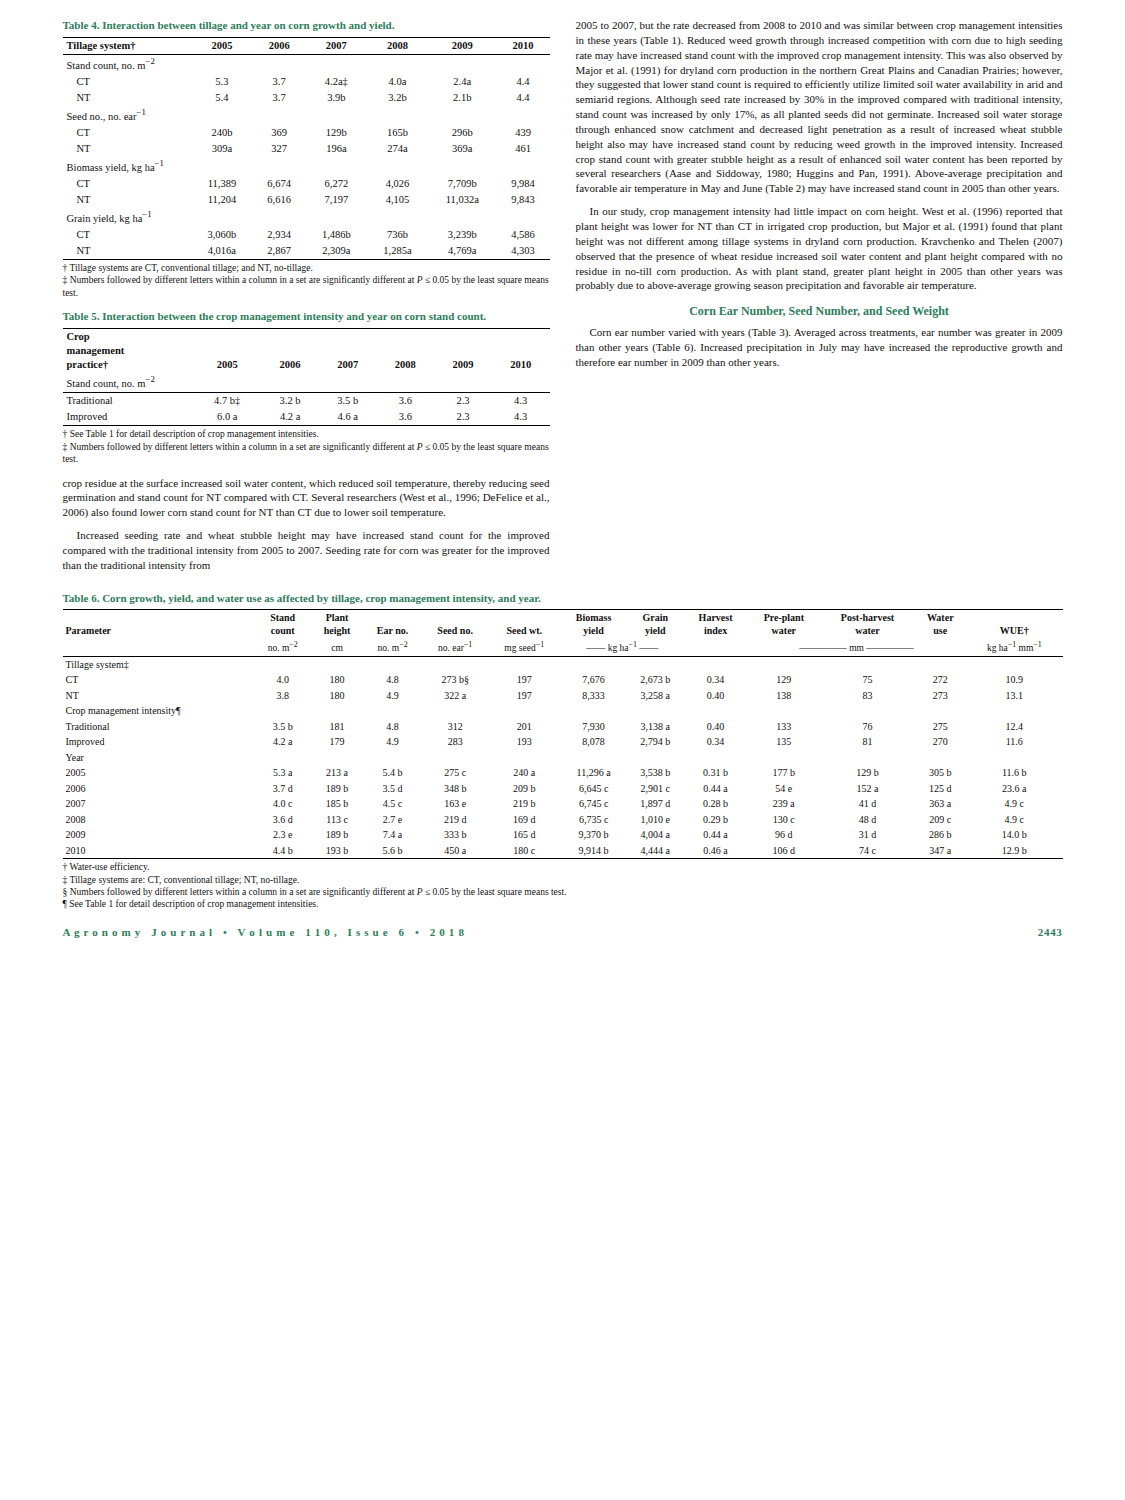Table 4. Interaction between tillage and year on corn growth and yield.
| Tillage system† | 2005 | 2006 | 2007 | 2008 | 2009 | 2010 |
| --- | --- | --- | --- | --- | --- | --- |
| Stand count, no. m −2 |
| CT | 5.3 | 3.7 | 4.2a‡ | 4.0a | 2.4a | 4.4 |
| NT | 5.4 | 3.7 | 3.9b | 3.2b | 2.1b | 4.4 |
| Seed no., no. ear −1 |
| CT | 240b | 369 | 129b | 165b | 296b | 439 |
| NT | 309a | 327 | 196a | 274a | 369a | 461 |
| Biomass yield, kg ha −1 |
| CT | 11,389 | 6,674 | 6,272 | 4,026 | 7,709b | 9,984 |
| NT | 11,204 | 6,616 | 7,197 | 4,105 | 11,032a | 9,843 |
| Grain yield, kg ha −1 |
| CT | 3,060b | 2,934 | 1,486b | 736b | 3,239b | 4,586 |
| NT | 4,016a | 2,867 | 2,309a | 1,285a | 4,769a | 4,303 |
† Tillage systems are CT, conventional tillage; and NT, no-tillage.
‡ Numbers followed by different letters within a column in a set are significantly different at P ≤ 0.05 by the least square means test.
Table 5. Interaction between the crop management intensity and year on corn stand count.
| Crop management practice† | 2005 | 2006 | 2007 | 2008 | 2009 | 2010 |
| --- | --- | --- | --- | --- | --- | --- |
| Stand count, no. m −2 |
| Traditional | 4.7 b‡ | 3.2 b | 3.5 b | 3.6 | 2.3 | 4.3 |
| Improved | 6.0 a | 4.2 a | 4.6 a | 3.6 | 2.3 | 4.3 |
† See Table 1 for detail description of crop management intensities.
‡ Numbers followed by different letters within a column in a set are significantly different at P ≤ 0.05 by the least square means test.
crop residue at the surface increased soil water content, which reduced soil temperature, thereby reducing seed germination and stand count for NT compared with CT. Several researchers (West et al., 1996; DeFelice et al., 2006) also found lower corn stand count for NT than CT due to lower soil temperature.
Increased seeding rate and wheat stubble height may have increased stand count for the improved compared with the traditional intensity from 2005 to 2007. Seeding rate for corn was greater for the improved than the traditional intensity from
2005 to 2007, but the rate decreased from 2008 to 2010 and was similar between crop management intensities in these years (Table 1). Reduced weed growth through increased competition with corn due to high seeding rate may have increased stand count with the improved crop management intensity. This was also observed by Major et al. (1991) for dryland corn production in the northern Great Plains and Canadian Prairies; however, they suggested that lower stand count is required to efficiently utilize limited soil water availability in arid and semiarid regions. Although seed rate increased by 30% in the improved compared with traditional intensity, stand count was increased by only 17%, as all planted seeds did not germinate. Increased soil water storage through enhanced snow catchment and decreased light penetration as a result of increased wheat stubble height also may have increased stand count by reducing weed growth in the improved intensity. Increased crop stand count with greater stubble height as a result of enhanced soil water content has been reported by several researchers (Aase and Siddoway, 1980; Huggins and Pan, 1991). Above-average precipitation and favorable air temperature in May and June (Table 2) may have increased stand count in 2005 than other years.
In our study, crop management intensity had little impact on corn height. West et al. (1996) reported that plant height was lower for NT than CT in irrigated crop production, but Major et al. (1991) found that plant height was not different among tillage systems in dryland corn production. Kravchenko and Thelen (2007) observed that the presence of wheat residue increased soil water content and plant height compared with no residue in no-till corn production. As with plant stand, greater plant height in 2005 than other years was probably due to above-average growing season precipitation and favorable air temperature.
Corn Ear Number, Seed Number, and Seed Weight
Corn ear number varied with years (Table 3). Averaged across treatments, ear number was greater in 2009 than other years (Table 6). Increased precipitation in July may have increased the reproductive growth and therefore ear number in 2009 than other years.
Table 6. Corn growth, yield, and water use as affected by tillage, crop management intensity, and year.
| Parameter | Stand count | Plant height | Ear no. | Seed no. | Seed wt. | Biomass yield | Grain yield | Harvest index | Pre-plant water | Post-harvest water | Water use | WUE† |
| --- | --- | --- | --- | --- | --- | --- | --- | --- | --- | --- | --- | --- |
| | no. m −2 | cm | no. m −2 | no. ear −1 | mg seed −1 | —— kg ha −1 —— | | ————— mm ————— | kg ha −1 mm −1 |
| Tillage system‡ | |
| CT | 4.0 | 180 | 4.8 | 273 b§ | 197 | 7,676 | 2,673 b | 0.34 | 129 | 75 | 272 | 10.9 |
| NT | 3.8 | 180 | 4.9 | 322 a | 197 | 8,333 | 3,258 a | 0.40 | 138 | 83 | 273 | 13.1 |
| Crop management intensity¶ | |
| Traditional | 3.5 b | 181 | 4.8 | 312 | 201 | 7,930 | 3,138 a | 0.40 | 133 | 76 | 275 | 12.4 |
| Improved | 4.2 a | 179 | 4.9 | 283 | 193 | 8,078 | 2,794 b | 0.34 | 135 | 81 | 270 | 11.6 |
| Year | |
| 2005 | 5.3 a | 213 a | 5.4 b | 275 c | 240 a | 11,296 a | 3,538 b | 0.31 b | 177 b | 129 b | 305 b | 11.6 b |
| 2006 | 3.7 d | 189 b | 3.5 d | 348 b | 209 b | 6,645 c | 2,901 c | 0.44 a | 54 e | 152 a | 125 d | 23.6 a |
| 2007 | 4.0 c | 185 b | 4.5 c | 163 e | 219 b | 6,745 c | 1,897 d | 0.28 b | 239 a | 41 d | 363 a | 4.9 c |
| 2008 | 3.6 d | 113 c | 2.7 e | 219 d | 169 d | 6,735 c | 1,010 e | 0.29 b | 130 c | 48 d | 209 c | 4.9 c |
| 2009 | 2.3 e | 189 b | 7.4 a | 333 b | 165 d | 9,370 b | 4,004 a | 0.44 a | 96 d | 31 d | 286 b | 14.0 b |
| 2010 | 4.4 b | 193 b | 5.6 b | 450 a | 180 c | 9,914 b | 4,444 a | 0.46 a | 106 d | 74 c | 347 a | 12.9 b |
† Water-use efficiency.
‡ Tillage systems are: CT, conventional tillage; NT, no-tillage.
§ Numbers followed by different letters within a column in a set are significantly different at P ≤ 0.05 by the least square means test.
¶ See Table 1 for detail description of crop management intensities.
A g r o n o m y J o u r n a l • V o l u m e 1 1 0 , I s s u e 6 • 2 0 1 8
2443